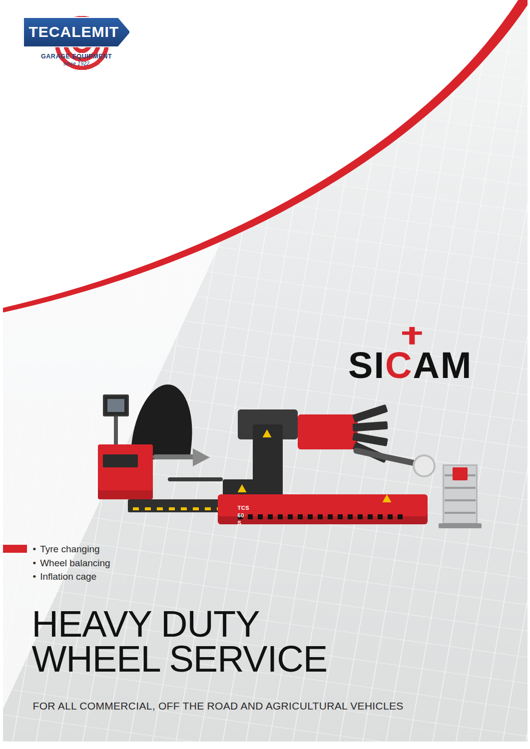TECALEMIT
GARAGE EQUIPMENT
since 1922
✝
SICAM
TCS 60 S
Tyre changing
Wheel balancing
Inflation cage
HEAVY DUTY WHEEL SERVICE
FOR ALL COMMERCIAL, OFF THE ROAD AND AGRICULTURAL VEHICLES